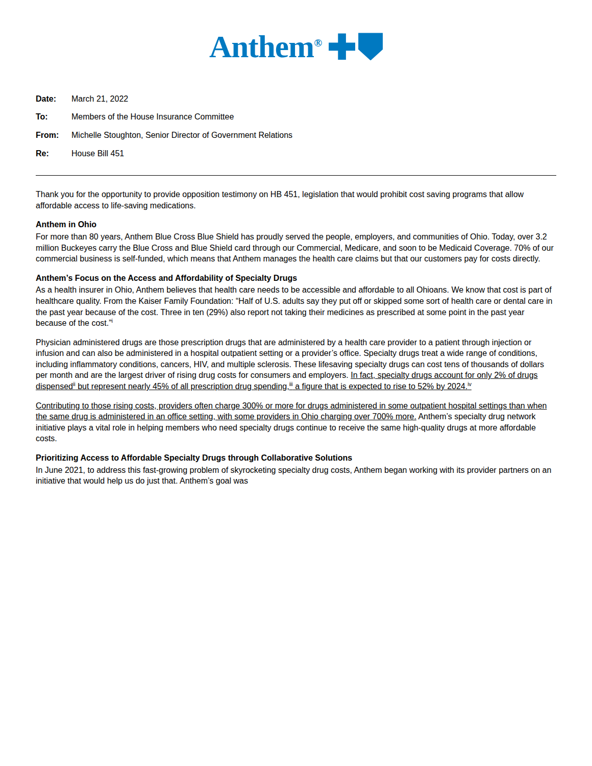Anthem®
| Date: | March 21, 2022 |
| To: | Members of the House Insurance Committee |
| From: | Michelle Stoughton, Senior Director of Government Relations |
| Re: | House Bill 451 |
Thank you for the opportunity to provide opposition testimony on HB 451, legislation that would prohibit cost saving programs that allow affordable access to life-saving medications.
Anthem in Ohio
For more than 80 years, Anthem Blue Cross Blue Shield has proudly served the people, employers, and communities of Ohio. Today, over 3.2 million Buckeyes carry the Blue Cross and Blue Shield card through our Commercial, Medicare, and soon to be Medicaid Coverage. 70% of our commercial business is self-funded, which means that Anthem manages the health care claims but that our customers pay for costs directly.
Anthem’s Focus on the Access and Affordability of Specialty Drugs
As a health insurer in Ohio, Anthem believes that health care needs to be accessible and affordable to all Ohioans. We know that cost is part of healthcare quality. From the Kaiser Family Foundation: “Half of U.S. adults say they put off or skipped some sort of health care or dental care in the past year because of the cost. Three in ten (29%) also report not taking their medicines as prescribed at some point in the past year because of the cost.”i
Physician administered drugs are those prescription drugs that are administered by a health care provider to a patient through injection or infusion and can also be administered in a hospital outpatient setting or a provider’s office. Specialty drugs treat a wide range of conditions, including inflammatory conditions, cancers, HIV, and multiple sclerosis. These lifesaving specialty drugs can cost tens of thousands of dollars per month and are the largest driver of rising drug costs for consumers and employers. In fact, specialty drugs account for only 2% of drugs dispensedii but represent nearly 45% of all prescription drug spending,iii a figure that is expected to rise to 52% by 2024.iv
Contributing to those rising costs, providers often charge 300% or more for drugs administered in some outpatient hospital settings than when the same drug is administered in an office setting, with some providers in Ohio charging over 700% more. Anthem’s specialty drug network initiative plays a vital role in helping members who need specialty drugs continue to receive the same high-quality drugs at more affordable costs.
Prioritizing Access to Affordable Specialty Drugs through Collaborative Solutions
In June 2021, to address this fast-growing problem of skyrocketing specialty drug costs, Anthem began working with its provider partners on an initiative that would help us do just that. Anthem’s goal was